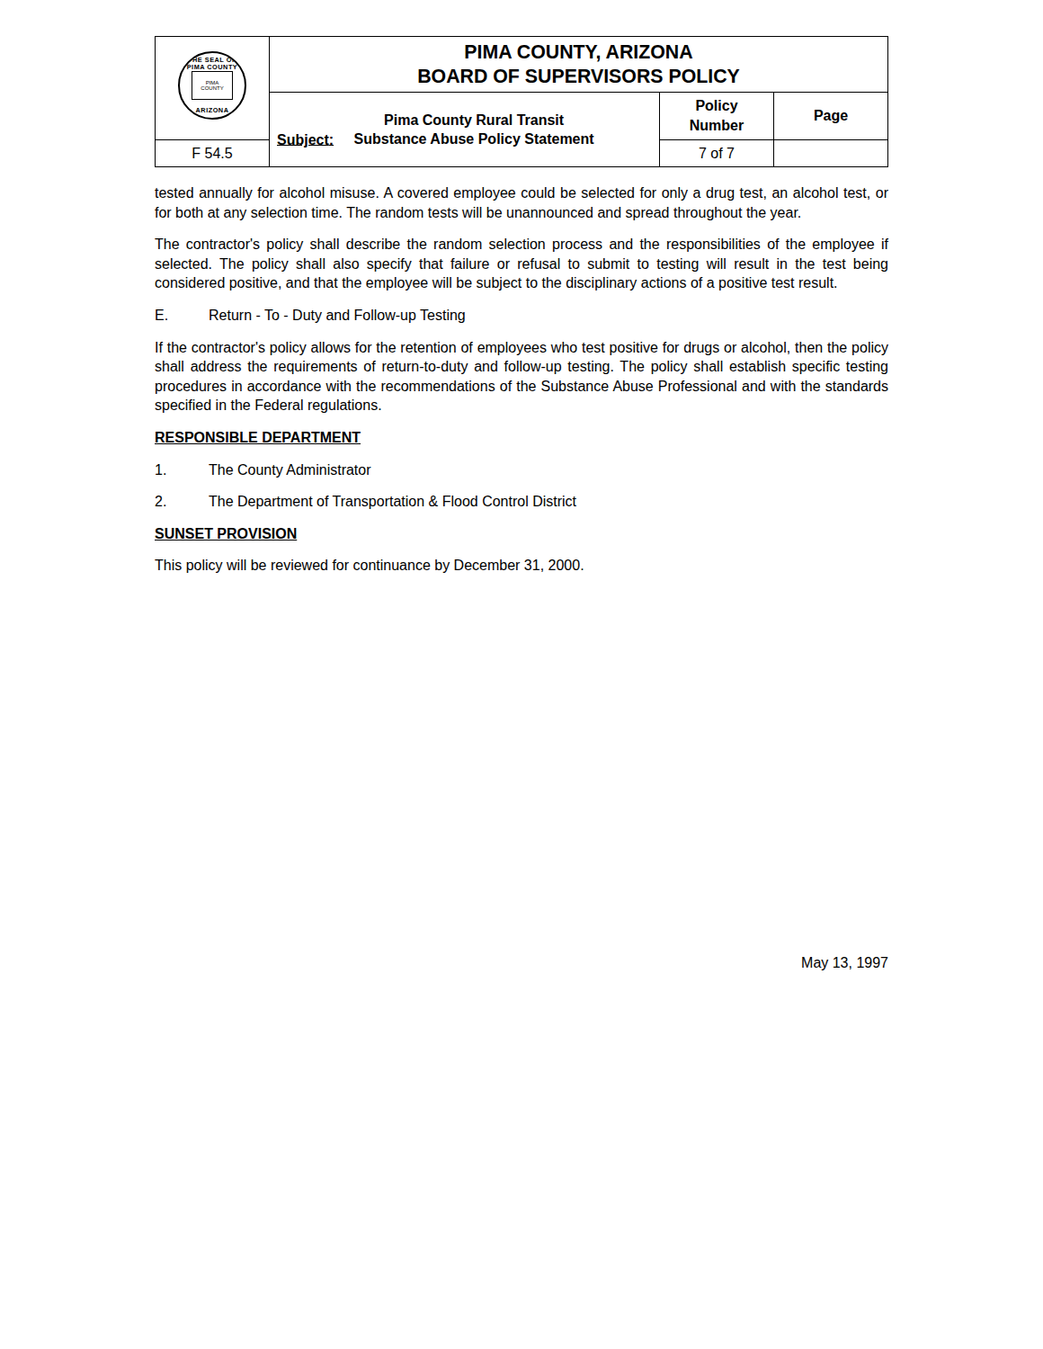| THE SEAL OF PIMA COUNTY PIMA COUNTY ARIZONA | PIMA COUNTY, ARIZONA BOARD OF SUPERVISORS POLICY |
| Subject : Pima County Rural Transit Substance Abuse Policy Statement | Policy Number | Page |
| F 54.5 | 7 of 7 |
tested annually for alcohol misuse. A covered employee could be selected for only a drug test, an alcohol test, or for both at any selection time. The random tests will be unannounced and spread throughout the year.
The contractor's policy shall describe the random selection process and the responsibilities of the employee if selected. The policy shall also specify that failure or refusal to submit to testing will result in the test being considered positive, and that the employee will be subject to the disciplinary actions of a positive test result.
E. Return - To - Duty and Follow-up Testing
If the contractor's policy allows for the retention of employees who test positive for drugs or alcohol, then the policy shall address the requirements of return-to-duty and follow-up testing. The policy shall establish specific testing procedures in accordance with the recommendations of the Substance Abuse Professional and with the standards specified in the Federal regulations.
RESPONSIBLE DEPARTMENT
1. The County Administrator
2. The Department of Transportation & Flood Control District
SUNSET PROVISION
This policy will be reviewed for continuance by December 31, 2000.
May 13, 1997